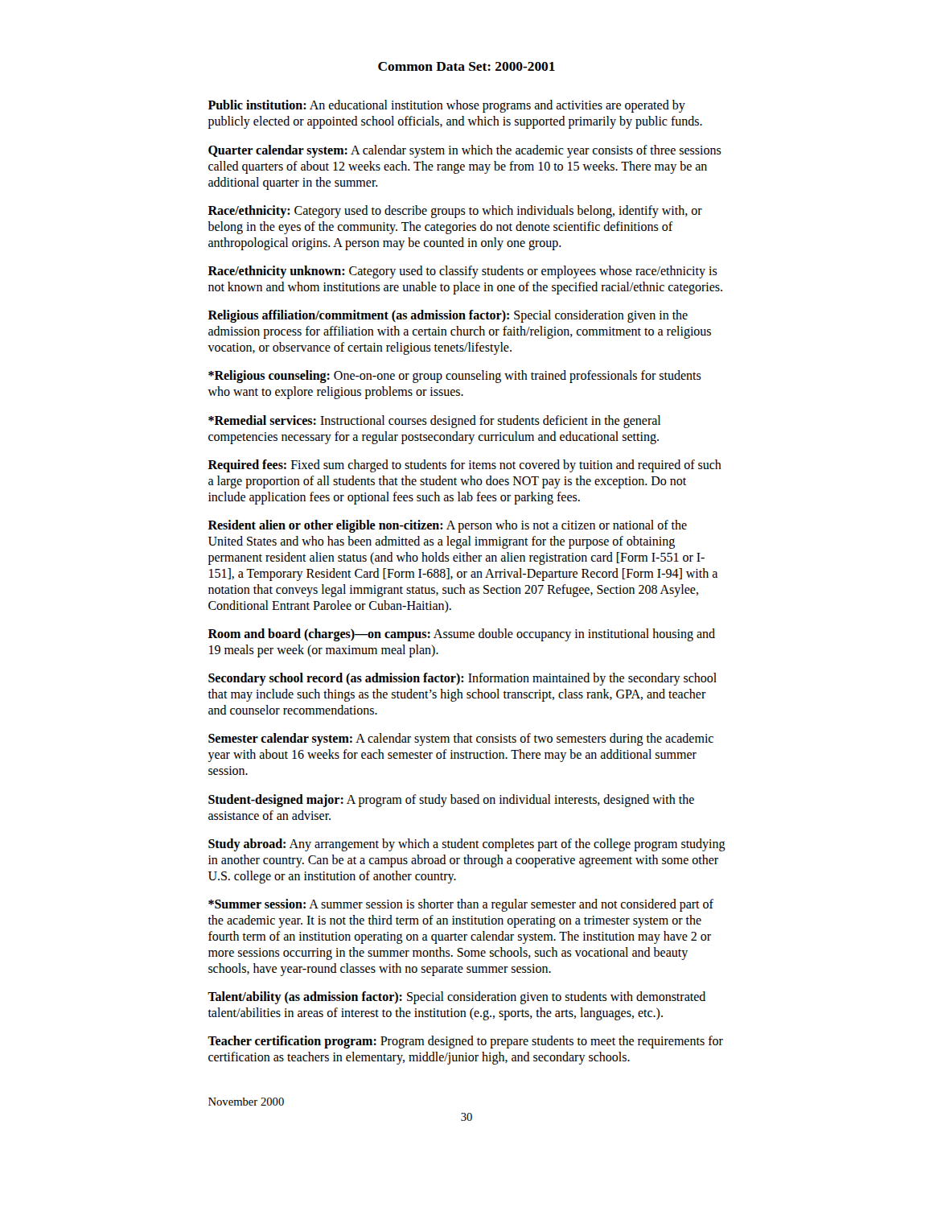Common Data Set: 2000-2001
Public institution: An educational institution whose programs and activities are operated by publicly elected or appointed school officials, and which is supported primarily by public funds.
Quarter calendar system: A calendar system in which the academic year consists of three sessions called quarters of about 12 weeks each. The range may be from 10 to 15 weeks. There may be an additional quarter in the summer.
Race/ethnicity: Category used to describe groups to which individuals belong, identify with, or belong in the eyes of the community. The categories do not denote scientific definitions of anthropological origins. A person may be counted in only one group.
Race/ethnicity unknown: Category used to classify students or employees whose race/ethnicity is not known and whom institutions are unable to place in one of the specified racial/ethnic categories.
Religious affiliation/commitment (as admission factor): Special consideration given in the admission process for affiliation with a certain church or faith/religion, commitment to a religious vocation, or observance of certain religious tenets/lifestyle.
*Religious counseling: One-on-one or group counseling with trained professionals for students who want to explore religious problems or issues.
*Remedial services: Instructional courses designed for students deficient in the general competencies necessary for a regular postsecondary curriculum and educational setting.
Required fees: Fixed sum charged to students for items not covered by tuition and required of such a large proportion of all students that the student who does NOT pay is the exception. Do not include application fees or optional fees such as lab fees or parking fees.
Resident alien or other eligible non-citizen: A person who is not a citizen or national of the United States and who has been admitted as a legal immigrant for the purpose of obtaining permanent resident alien status (and who holds either an alien registration card [Form I-551 or I-151], a Temporary Resident Card [Form I-688], or an Arrival-Departure Record [Form I-94] with a notation that conveys legal immigrant status, such as Section 207 Refugee, Section 208 Asylee, Conditional Entrant Parolee or Cuban-Haitian).
Room and board (charges)—on campus: Assume double occupancy in institutional housing and 19 meals per week (or maximum meal plan).
Secondary school record (as admission factor): Information maintained by the secondary school that may include such things as the student’s high school transcript, class rank, GPA, and teacher and counselor recommendations.
Semester calendar system: A calendar system that consists of two semesters during the academic year with about 16 weeks for each semester of instruction. There may be an additional summer session.
Student-designed major: A program of study based on individual interests, designed with the assistance of an adviser.
Study abroad: Any arrangement by which a student completes part of the college program studying in another country. Can be at a campus abroad or through a cooperative agreement with some other U.S. college or an institution of another country.
*Summer session: A summer session is shorter than a regular semester and not considered part of the academic year. It is not the third term of an institution operating on a trimester system or the fourth term of an institution operating on a quarter calendar system. The institution may have 2 or more sessions occurring in the summer months. Some schools, such as vocational and beauty schools, have year-round classes with no separate summer session.
Talent/ability (as admission factor): Special consideration given to students with demonstrated talent/abilities in areas of interest to the institution (e.g., sports, the arts, languages, etc.).
Teacher certification program: Program designed to prepare students to meet the requirements for certification as teachers in elementary, middle/junior high, and secondary schools.
November 2000
30